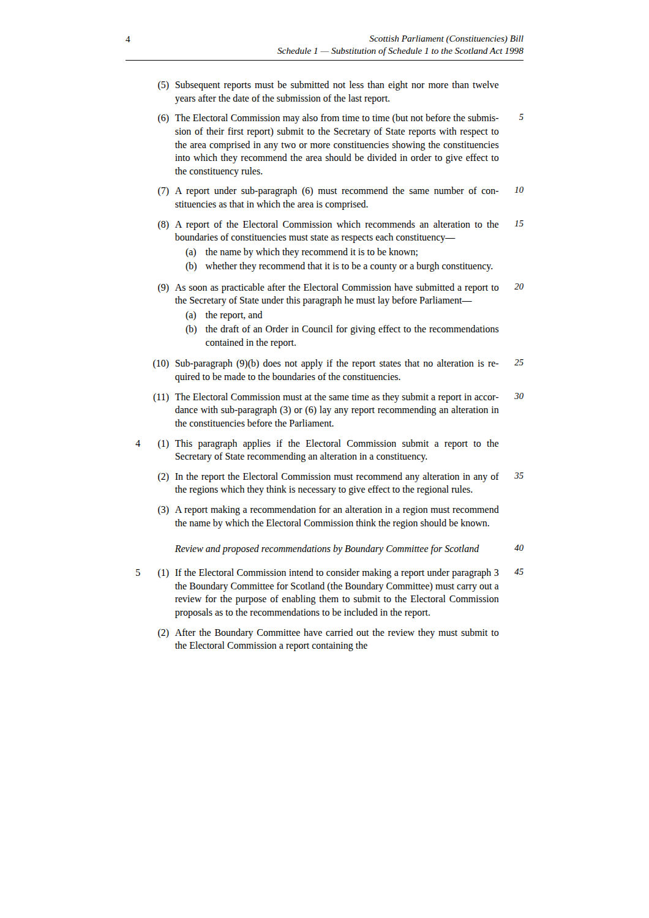4
Scottish Parliament (Constituencies) Bill
Schedule 1 — Substitution of Schedule 1 to the Scotland Act 1998
(5)
Subsequent reports must be submitted not less than eight nor more than twelve years after the date of the submission of the last report.
(6)
The Electoral Commission may also from time to time (but not before the submission of their first report) submit to the Secretary of State reports with respect to the area comprised in any two or more constituencies showing the constituencies into which they recommend the area should be divided in order to give effect to the constituency rules.
5
(7)
A report under sub-paragraph (6) must recommend the same number of constituencies as that in which the area is comprised.
10
(8)
A report of the Electoral Commission which recommends an alteration to the boundaries of constituencies must state as respects each constituency—
(a) the name by which they recommend it is to be known;
(b) whether they recommend that it is to be a county or a burgh constituency.
15
(9)
As soon as practicable after the Electoral Commission have submitted a report to the Secretary of State under this paragraph he must lay before Parliament—
(a) the report, and
(b) the draft of an Order in Council for giving effect to the recommendations contained in the report.
20
(10)
Sub-paragraph (9)(b) does not apply if the report states that no alteration is required to be made to the boundaries of the constituencies.
25
(11)
The Electoral Commission must at the same time as they submit a report in accordance with sub-paragraph (3) or (6) lay any report recommending an alteration in the constituencies before the Parliament.
30
4
(1)
This paragraph applies if the Electoral Commission submit a report to the Secretary of State recommending an alteration in a constituency.
(2)
In the report the Electoral Commission must recommend any alteration in any of the regions which they think is necessary to give effect to the regional rules.
35
(3)
A report making a recommendation for an alteration in a region must recommend the name by which the Electoral Commission think the region should be known.
Review and proposed recommendations by Boundary Committee for Scotland
40
5
(1)
If the Electoral Commission intend to consider making a report under paragraph 3 the Boundary Committee for Scotland (the Boundary Committee) must carry out a review for the purpose of enabling them to submit to the Electoral Commission proposals as to the recommendations to be included in the report.
45
(2)
After the Boundary Committee have carried out the review they must submit to the Electoral Commission a report containing the